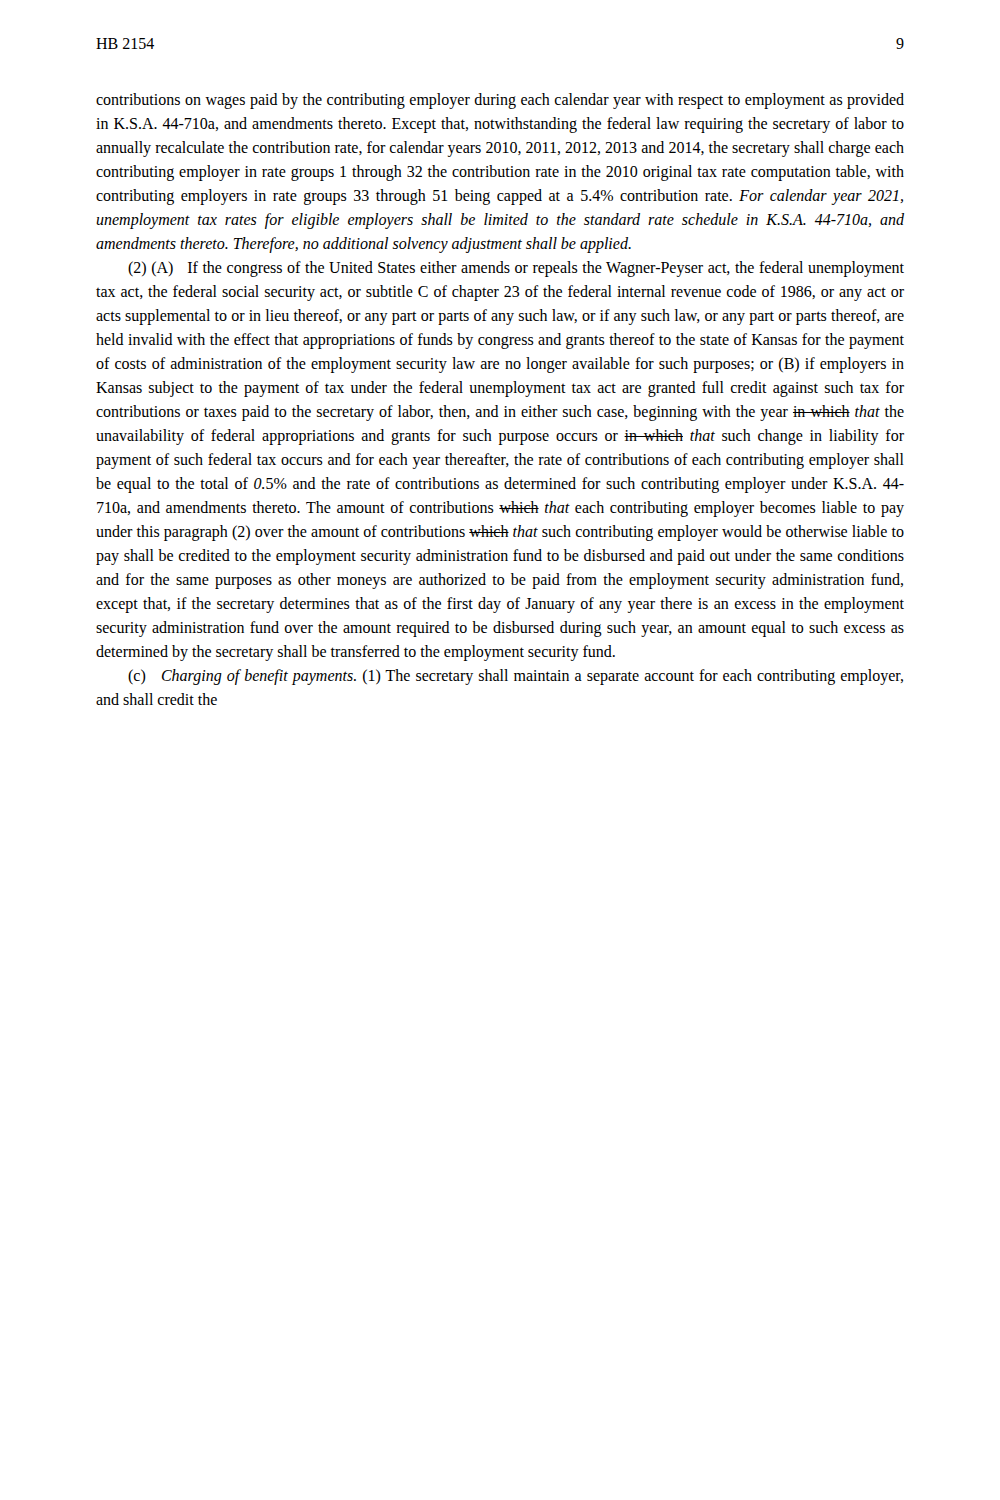HB 2154 9
contributions on wages paid by the contributing employer during each calendar year with respect to employment as provided in K.S.A. 44-710a, and amendments thereto. Except that, notwithstanding the federal law requiring the secretary of labor to annually recalculate the contribution rate, for calendar years 2010, 2011, 2012, 2013 and 2014, the secretary shall charge each contributing employer in rate groups 1 through 32 the contribution rate in the 2010 original tax rate computation table, with contributing employers in rate groups 33 through 51 being capped at a 5.4% contribution rate. For calendar year 2021, unemployment tax rates for eligible employers shall be limited to the standard rate schedule in K.S.A. 44-710a, and amendments thereto. Therefore, no additional solvency adjustment shall be applied.
(2) (A) If the congress of the United States either amends or repeals the Wagner-Peyser act, the federal unemployment tax act, the federal social security act, or subtitle C of chapter 23 of the federal internal revenue code of 1986, or any act or acts supplemental to or in lieu thereof, or any part or parts of any such law, or if any such law, or any part or parts thereof, are held invalid with the effect that appropriations of funds by congress and grants thereof to the state of Kansas for the payment of costs of administration of the employment security law are no longer available for such purposes; or (B) if employers in Kansas subject to the payment of tax under the federal unemployment tax act are granted full credit against such tax for contributions or taxes paid to the secretary of labor, then, and in either such case, beginning with the year in which that the unavailability of federal appropriations and grants for such purpose occurs or in which that such change in liability for payment of such federal tax occurs and for each year thereafter, the rate of contributions of each contributing employer shall be equal to the total of 0. 5% and the rate of contributions as determined for such contributing employer under K.S.A. 44-710a, and amendments thereto. The amount of contributions which that each contributing employer becomes liable to pay under this paragraph (2) over the amount of contributions which that such contributing employer would be otherwise liable to pay shall be credited to the employment security administration fund to be disbursed and paid out under the same conditions and for the same purposes as other moneys are authorized to be paid from the employment security administration fund, except that, if the secretary determines that as of the first day of January of any year there is an excess in the employment security administration fund over the amount required to be disbursed during such year, an amount equal to such excess as determined by the secretary shall be transferred to the employment security fund.
(c) Charging of benefit payments. (1) The secretary shall maintain a separate account for each contributing employer, and shall credit the